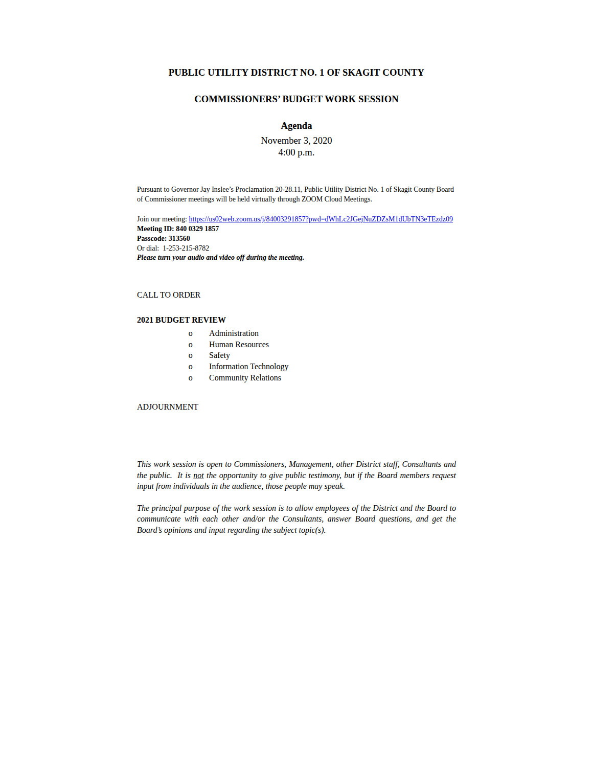PUBLIC UTILITY DISTRICT NO. 1 OF SKAGIT COUNTY
COMMISSIONERS’ BUDGET WORK SESSION
Agenda
November 3, 2020
4:00 p.m.
Pursuant to Governor Jay Inslee’s Proclamation 20-28.11, Public Utility District No. 1 of Skagit County Board of Commissioner meetings will be held virtually through ZOOM Cloud Meetings.
Join our meeting: https://us02web.zoom.us/j/84003291857?pwd=dWhLc2JGejNuZDZsM1dUbTN3eTEzdz09
Meeting ID: 840 0329 1857
Passcode: 313560
Or dial: 1-253-215-8782
Please turn your audio and video off during the meeting.
CALL TO ORDER
2021 BUDGET REVIEW
Administration
Human Resources
Safety
Information Technology
Community Relations
ADJOURNMENT
This work session is open to Commissioners, Management, other District staff, Consultants and the public. It is not the opportunity to give public testimony, but if the Board members request input from individuals in the audience, those people may speak.
The principal purpose of the work session is to allow employees of the District and the Board to communicate with each other and/or the Consultants, answer Board questions, and get the Board’s opinions and input regarding the subject topic(s).